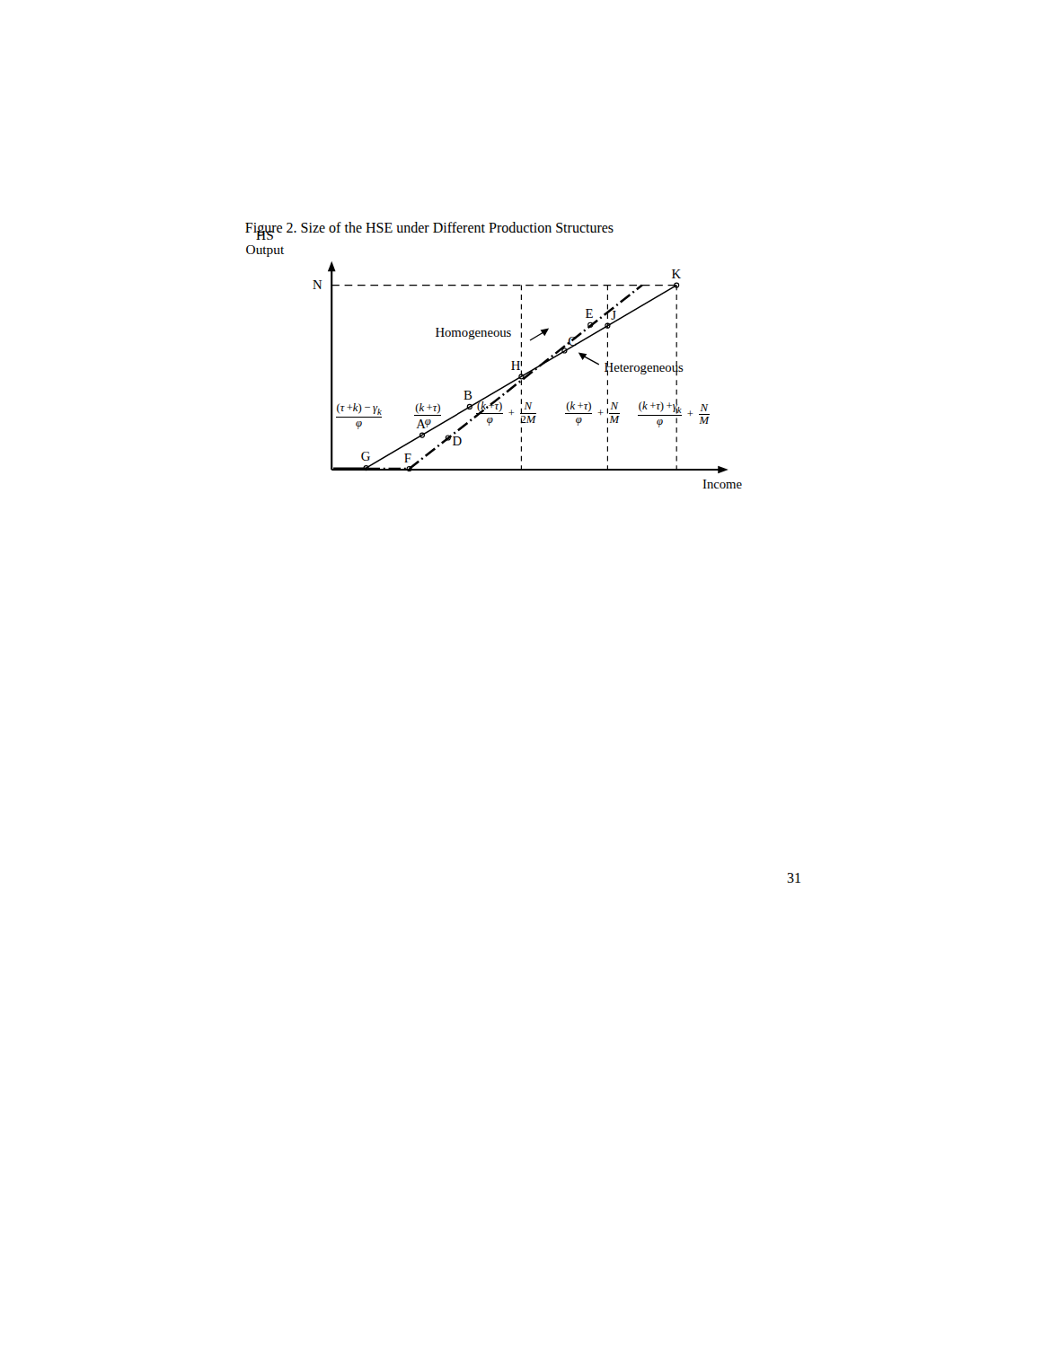Figure 2. Size of the HSE under Different Production Structures
G A B H C J K F D E N Homogeneous Heterogeneous Income
HS
Output
(τ +k) − γk φ
(k +τ) φ
(k +τ) φ  +  N 2M
(k +τ) φ  +  N M
(k +τ) +γk φ  +  N M
31